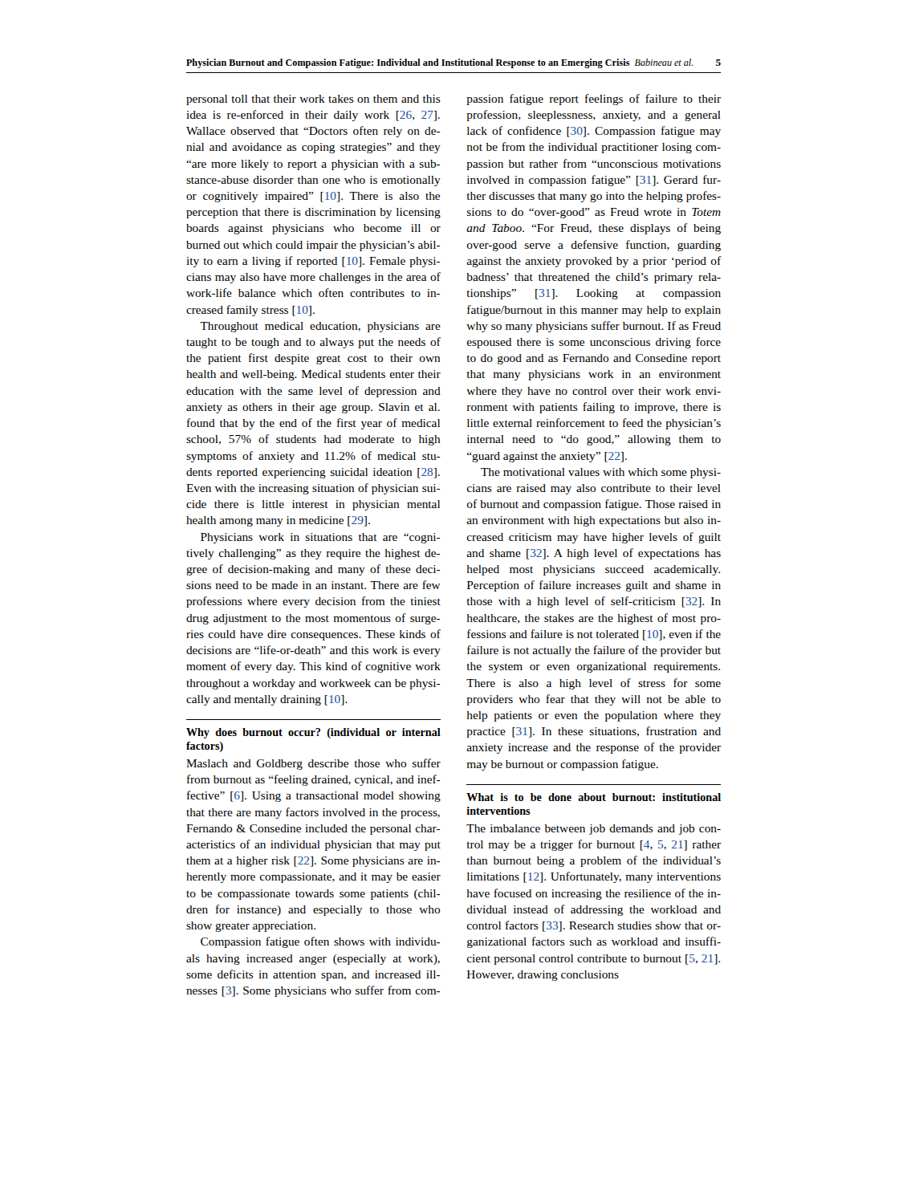Physician Burnout and Compassion Fatigue: Individual and Institutional Response to an Emerging Crisis Babineau et al. 5
personal toll that their work takes on them and this idea is re-enforced in their daily work [26, 27]. Wallace observed that “Doctors often rely on denial and avoidance as coping strategies” and they “are more likely to report a physician with a substance-abuse disorder than one who is emotionally or cognitively impaired” [10]. There is also the perception that there is discrimination by licensing boards against physicians who become ill or burned out which could impair the physician’s ability to earn a living if reported [10]. Female physicians may also have more challenges in the area of work-life balance which often contributes to increased family stress [10].
Throughout medical education, physicians are taught to be tough and to always put the needs of the patient first despite great cost to their own health and well-being. Medical students enter their education with the same level of depression and anxiety as others in their age group. Slavin et al. found that by the end of the first year of medical school, 57% of students had moderate to high symptoms of anxiety and 11.2% of medical students reported experiencing suicidal ideation [28]. Even with the increasing situation of physician suicide there is little interest in physician mental health among many in medicine [29].
Physicians work in situations that are “cognitively challenging” as they require the highest degree of decision-making and many of these decisions need to be made in an instant. There are few professions where every decision from the tiniest drug adjustment to the most momentous of surgeries could have dire consequences. These kinds of decisions are “life-or-death” and this work is every moment of every day. This kind of cognitive work throughout a workday and workweek can be physically and mentally draining [10].
Why does burnout occur? (individual or internal factors)
Maslach and Goldberg describe those who suffer from burnout as “feeling drained, cynical, and ineffective” [6]. Using a transactional model showing that there are many factors involved in the process, Fernando & Consedine included the personal characteristics of an individual physician that may put them at a higher risk [22]. Some physicians are inherently more compassionate, and it may be easier to be compassionate towards some patients (children for instance) and especially to those who show greater appreciation.
Compassion fatigue often shows with individuals having increased anger (especially at work), some deficits in attention span, and increased illnesses [3]. Some physicians who suffer from compassion fatigue report feelings of failure to their profession, sleeplessness, anxiety, and a general lack of confidence [30]. Compassion fatigue may not be from the individual practitioner losing compassion but rather from “unconscious motivations involved in compassion fatigue” [31]. Gerard further discusses that many go into the helping professions to do “over-good” as Freud wrote in Totem and Taboo. “For Freud, these displays of being over-good serve a defensive function, guarding against the anxiety provoked by a prior ‘period of badness’ that threatened the child’s primary relationships” [31]. Looking at compassion fatigue/burnout in this manner may help to explain why so many physicians suffer burnout. If as Freud espoused there is some unconscious driving force to do good and as Fernando and Consedine report that many physicians work in an environment where they have no control over their work environment with patients failing to improve, there is little external reinforcement to feed the physician’s internal need to “do good,” allowing them to “guard against the anxiety” [22].
The motivational values with which some physicians are raised may also contribute to their level of burnout and compassion fatigue. Those raised in an environment with high expectations but also increased criticism may have higher levels of guilt and shame [32]. A high level of expectations has helped most physicians succeed academically. Perception of failure increases guilt and shame in those with a high level of self-criticism [32]. In healthcare, the stakes are the highest of most professions and failure is not tolerated [10], even if the failure is not actually the failure of the provider but the system or even organizational requirements. There is also a high level of stress for some providers who fear that they will not be able to help patients or even the population where they practice [31]. In these situations, frustration and anxiety increase and the response of the provider may be burnout or compassion fatigue.
What is to be done about burnout: institutional interventions
The imbalance between job demands and job control may be a trigger for burnout [4, 5, 21] rather than burnout being a problem of the individual’s limitations [12]. Unfortunately, many interventions have focused on increasing the resilience of the individual instead of addressing the workload and control factors [33]. Research studies show that organizational factors such as workload and insufficient personal control contribute to burnout [5, 21]. However, drawing conclusions